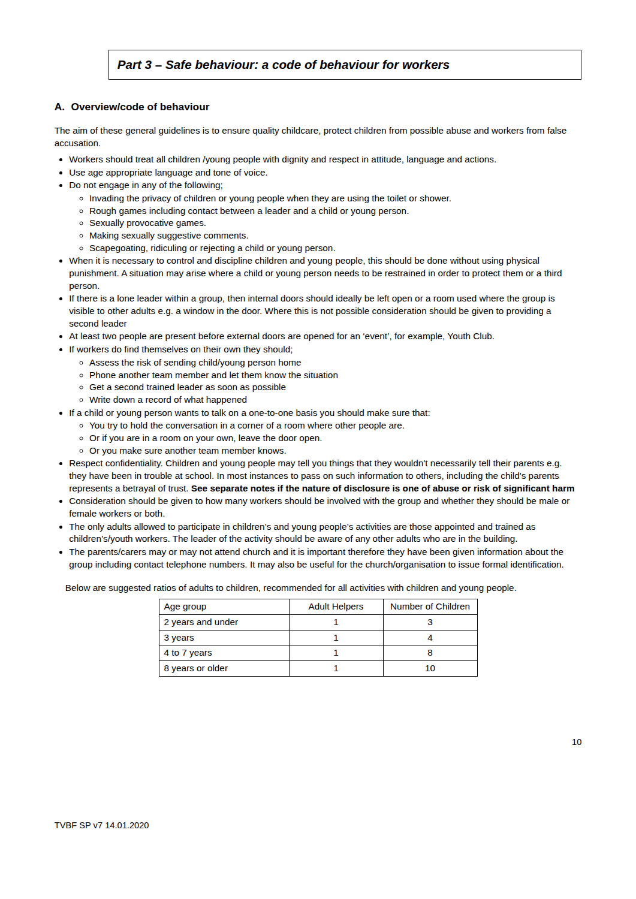Part 3 – Safe behaviour: a code of behaviour for workers
A. Overview/code of behaviour
The aim of these general guidelines is to ensure quality childcare, protect children from possible abuse and workers from false accusation.
Workers should treat all children /young people with dignity and respect in attitude, language and actions.
Use age appropriate language and tone of voice.
Do not engage in any of the following;
Invading the privacy of children or young people when they are using the toilet or shower.
Rough games including contact between a leader and a child or young person.
Sexually provocative games.
Making sexually suggestive comments.
Scapegoating, ridiculing or rejecting a child or young person.
When it is necessary to control and discipline children and young people, this should be done without using physical punishment. A situation may arise where a child or young person needs to be restrained in order to protect them or a third person.
If there is a lone leader within a group, then internal doors should ideally be left open or a room used where the group is visible to other adults e.g. a window in the door. Where this is not possible consideration should be given to providing a second leader
At least two people are present before external doors are opened for an ‘event’, for example, Youth Club.
If workers do find themselves on their own they should;
Assess the risk of sending child/young person home
Phone another team member and let them know the situation
Get a second trained leader as soon as possible
Write down a record of what happened
If a child or young person wants to talk on a one-to-one basis you should make sure that:
You try to hold the conversation in a corner of a room where other people are.
Or if you are in a room on your own, leave the door open.
Or you make sure another team member knows.
Respect confidentiality. Children and young people may tell you things that they wouldn't necessarily tell their parents e.g. they have been in trouble at school. In most instances to pass on such information to others, including the child's parents represents a betrayal of trust. See separate notes if the nature of disclosure is one of abuse or risk of significant harm
Consideration should be given to how many workers should be involved with the group and whether they should be male or female workers or both.
The only adults allowed to participate in children’s and young people’s activities are those appointed and trained as children’s/youth workers. The leader of the activity should be aware of any other adults who are in the building.
The parents/carers may or may not attend church and it is important therefore they have been given information about the group including contact telephone numbers. It may also be useful for the church/organisation to issue formal identification.
Below are suggested ratios of adults to children, recommended for all activities with children and young people.
| Age group | Adult Helpers | Number of Children |
| --- | --- | --- |
| 2 years and under | 1 | 3 |
| 3 years | 1 | 4 |
| 4 to 7 years | 1 | 8 |
| 8 years or older | 1 | 10 |
10
TVBF SP v7 14.01.2020